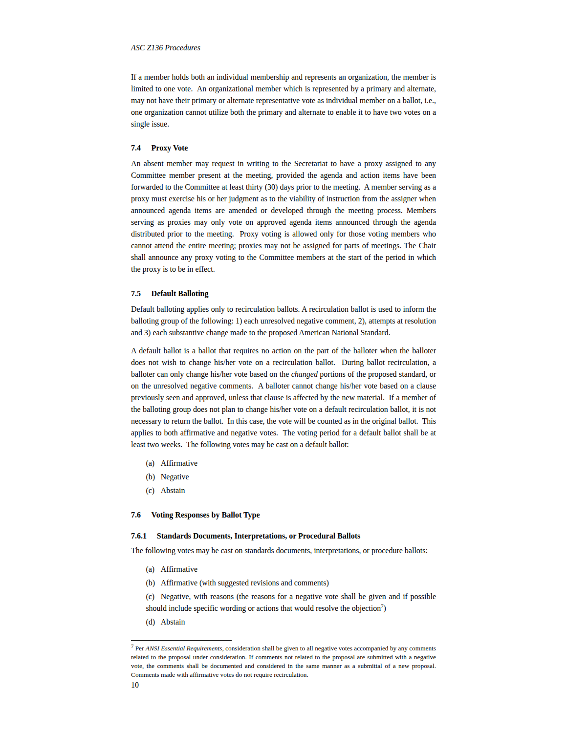ASC Z136 Procedures
If a member holds both an individual membership and represents an organization, the member is limited to one vote. An organizational member which is represented by a primary and alternate, may not have their primary or alternate representative vote as individual member on a ballot, i.e., one organization cannot utilize both the primary and alternate to enable it to have two votes on a single issue.
7.4 Proxy Vote
An absent member may request in writing to the Secretariat to have a proxy assigned to any Committee member present at the meeting, provided the agenda and action items have been forwarded to the Committee at least thirty (30) days prior to the meeting. A member serving as a proxy must exercise his or her judgment as to the viability of instruction from the assigner when announced agenda items are amended or developed through the meeting process. Members serving as proxies may only vote on approved agenda items announced through the agenda distributed prior to the meeting. Proxy voting is allowed only for those voting members who cannot attend the entire meeting; proxies may not be assigned for parts of meetings. The Chair shall announce any proxy voting to the Committee members at the start of the period in which the proxy is to be in effect.
7.5 Default Balloting
Default balloting applies only to recirculation ballots. A recirculation ballot is used to inform the balloting group of the following: 1) each unresolved negative comment, 2), attempts at resolution and 3) each substantive change made to the proposed American National Standard.
A default ballot is a ballot that requires no action on the part of the balloter when the balloter does not wish to change his/her vote on a recirculation ballot. During ballot recirculation, a balloter can only change his/her vote based on the changed portions of the proposed standard, or on the unresolved negative comments. A balloter cannot change his/her vote based on a clause previously seen and approved, unless that clause is affected by the new material. If a member of the balloting group does not plan to change his/her vote on a default recirculation ballot, it is not necessary to return the ballot. In this case, the vote will be counted as in the original ballot. This applies to both affirmative and negative votes. The voting period for a default ballot shall be at least two weeks. The following votes may be cast on a default ballot:
(a) Affirmative
(b) Negative
(c) Abstain
7.6 Voting Responses by Ballot Type
7.6.1 Standards Documents, Interpretations, or Procedural Ballots
The following votes may be cast on standards documents, interpretations, or procedure ballots:
(a) Affirmative
(b) Affirmative (with suggested revisions and comments)
(c) Negative, with reasons (the reasons for a negative vote shall be given and if possible should include specific wording or actions that would resolve the objection7)
(d) Abstain
7 Per ANSI Essential Requirements, consideration shall be given to all negative votes accompanied by any comments related to the proposal under consideration. If comments not related to the proposal are submitted with a negative vote, the comments shall be documented and considered in the same manner as a submittal of a new proposal. Comments made with affirmative votes do not require recirculation.
10